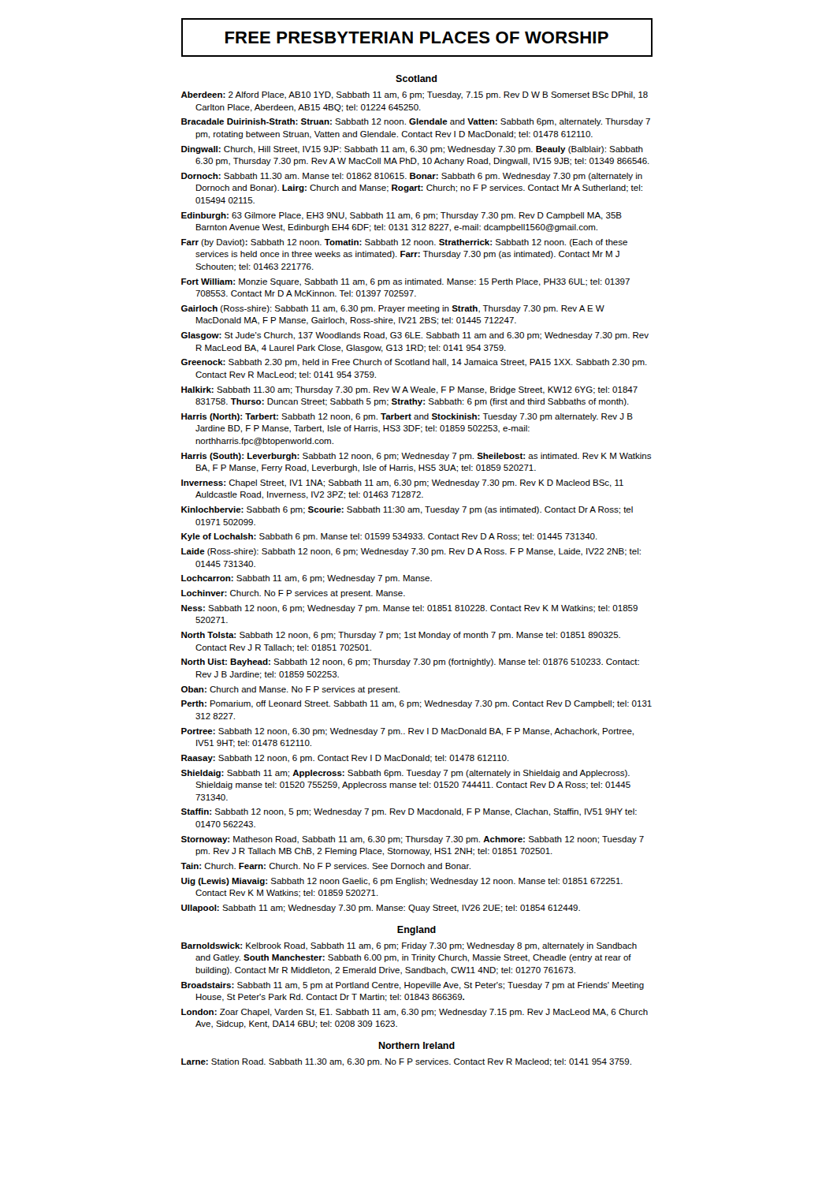FREE PRESBYTERIAN PLACES OF WORSHIP
Scotland
Aberdeen: 2 Alford Place, AB10 1YD, Sabbath 11 am, 6 pm; Tuesday, 7.15 pm. Rev D W B Somerset BSc DPhil, 18 Carlton Place, Aberdeen, AB15 4BQ; tel: 01224 645250.
Bracadale Duirinish-Strath: Struan: Sabbath 12 noon. Glendale and Vatten: Sabbath 6pm, alternately. Thursday 7 pm, rotating between Struan, Vatten and Glendale. Contact Rev I D MacDonald; tel: 01478 612110.
Dingwall: Church, Hill Street, IV15 9JP: Sabbath 11 am, 6.30 pm; Wednesday 7.30 pm. Beauly (Balblair): Sabbath 6.30 pm, Thursday 7.30 pm. Rev A W MacColl MA PhD, 10 Achany Road, Dingwall, IV15 9JB; tel: 01349 866546.
Dornoch: Sabbath 11.30 am. Manse tel: 01862 810615. Bonar: Sabbath 6 pm. Wednesday 7.30 pm (alternately in Dornoch and Bonar). Lairg: Church and Manse; Rogart: Church; no F P services. Contact Mr A Sutherland; tel: 015494 02115.
Edinburgh: 63 Gilmore Place, EH3 9NU, Sabbath 11 am, 6 pm; Thursday 7.30 pm. Rev D Campbell MA, 35B Barnton Avenue West, Edinburgh EH4 6DF; tel: 0131 312 8227, e-mail: dcampbell1560@gmail.com.
Farr (by Daviot): Sabbath 12 noon. Tomatin: Sabbath 12 noon. Stratherrick: Sabbath 12 noon. (Each of these services is held once in three weeks as intimated). Farr: Thursday 7.30 pm (as intimated). Contact Mr M J Schouten; tel: 01463 221776.
Fort William: Monzie Square, Sabbath 11 am, 6 pm as intimated. Manse: 15 Perth Place, PH33 6UL; tel: 01397 708553. Contact Mr D A McKinnon. Tel: 01397 702597.
Gairloch (Ross-shire): Sabbath 11 am, 6.30 pm. Prayer meeting in Strath, Thursday 7.30 pm. Rev A E W MacDonald MA, F P Manse, Gairloch, Ross-shire, IV21 2BS; tel: 01445 712247.
Glasgow: St Jude's Church, 137 Woodlands Road, G3 6LE. Sabbath 11 am and 6.30 pm; Wednesday 7.30 pm. Rev R MacLeod BA, 4 Laurel Park Close, Glasgow, G13 1RD; tel: 0141 954 3759.
Greenock: Sabbath 2.30 pm, held in Free Church of Scotland hall, 14 Jamaica Street, PA15 1XX. Sabbath 2.30 pm. Contact Rev R MacLeod; tel: 0141 954 3759.
Halkirk: Sabbath 11.30 am; Thursday 7.30 pm. Rev W A Weale, F P Manse, Bridge Street, KW12 6YG; tel: 01847 831758. Thurso: Duncan Street; Sabbath 5 pm; Strathy: Sabbath: 6 pm (first and third Sabbaths of month).
Harris (North): Tarbert: Sabbath 12 noon, 6 pm. Tarbert and Stockinish: Tuesday 7.30 pm alternately. Rev J B Jardine BD, F P Manse, Tarbert, Isle of Harris, HS3 3DF; tel: 01859 502253, e-mail: northharris.fpc@btopenworld.com.
Harris (South): Leverburgh: Sabbath 12 noon, 6 pm; Wednesday 7 pm. Sheilebost: as intimated. Rev K M Watkins BA, F P Manse, Ferry Road, Leverburgh, Isle of Harris, HS5 3UA; tel: 01859 520271.
Inverness: Chapel Street, IV1 1NA; Sabbath 11 am, 6.30 pm; Wednesday 7.30 pm. Rev K D Macleod BSc, 11 Auldcastle Road, Inverness, IV2 3PZ; tel: 01463 712872.
Kinlochbervie: Sabbath 6 pm; Scourie: Sabbath 11:30 am, Tuesday 7 pm (as intimated). Contact Dr A Ross; tel 01971 502099.
Kyle of Lochalsh: Sabbath 6 pm. Manse tel: 01599 534933. Contact Rev D A Ross; tel: 01445 731340.
Laide (Ross-shire): Sabbath 12 noon, 6 pm; Wednesday 7.30 pm. Rev D A Ross. F P Manse, Laide, IV22 2NB; tel: 01445 731340.
Lochcarron: Sabbath 11 am, 6 pm; Wednesday 7 pm. Manse.
Lochinver: Church. No F P services at present. Manse.
Ness: Sabbath 12 noon, 6 pm; Wednesday 7 pm. Manse tel: 01851 810228. Contact Rev K M Watkins; tel: 01859 520271.
North Tolsta: Sabbath 12 noon, 6 pm; Thursday 7 pm; 1st Monday of month 7 pm. Manse tel: 01851 890325. Contact Rev J R Tallach; tel: 01851 702501.
North Uist: Bayhead: Sabbath 12 noon, 6 pm; Thursday 7.30 pm (fortnightly). Manse tel: 01876 510233. Contact: Rev J B Jardine; tel: 01859 502253.
Oban: Church and Manse. No F P services at present.
Perth: Pomarium, off Leonard Street. Sabbath 11 am, 6 pm; Wednesday 7.30 pm. Contact Rev D Campbell; tel: 0131 312 8227.
Portree: Sabbath 12 noon, 6.30 pm; Wednesday 7 pm.. Rev I D MacDonald BA, F P Manse, Achachork, Portree, IV51 9HT; tel: 01478 612110.
Raasay: Sabbath 12 noon, 6 pm. Contact Rev I D MacDonald; tel: 01478 612110.
Shieldaig: Sabbath 11 am; Applecross: Sabbath 6pm. Tuesday 7 pm (alternately in Shieldaig and Applecross). Shieldaig manse tel: 01520 755259, Applecross manse tel: 01520 744411. Contact Rev D A Ross; tel: 01445 731340.
Staffin: Sabbath 12 noon, 5 pm; Wednesday 7 pm. Rev D Macdonald, F P Manse, Clachan, Staffin, IV51 9HY tel: 01470 562243.
Stornoway: Matheson Road, Sabbath 11 am, 6.30 pm; Thursday 7.30 pm. Achmore: Sabbath 12 noon; Tuesday 7 pm. Rev J R Tallach MB ChB, 2 Fleming Place, Stornoway, HS1 2NH; tel: 01851 702501.
Tain: Church. Fearn: Church. No F P services. See Dornoch and Bonar.
Uig (Lewis) Miavaig: Sabbath 12 noon Gaelic, 6 pm English; Wednesday 12 noon. Manse tel: 01851 672251. Contact Rev K M Watkins; tel: 01859 520271.
Ullapool: Sabbath 11 am; Wednesday 7.30 pm. Manse: Quay Street, IV26 2UE; tel: 01854 612449.
England
Barnoldswick: Kelbrook Road, Sabbath 11 am, 6 pm; Friday 7.30 pm; Wednesday 8 pm, alternately in Sandbach and Gatley. South Manchester: Sabbath 6.00 pm, in Trinity Church, Massie Street, Cheadle (entry at rear of building). Contact Mr R Middleton, 2 Emerald Drive, Sandbach, CW11 4ND; tel: 01270 761673.
Broadstairs: Sabbath 11 am, 5 pm at Portland Centre, Hopeville Ave, St Peter's; Tuesday 7 pm at Friends' Meeting House, St Peter's Park Rd. Contact Dr T Martin; tel: 01843 866369.
London: Zoar Chapel, Varden St, E1. Sabbath 11 am, 6.30 pm; Wednesday 7.15 pm. Rev J MacLeod MA, 6 Church Ave, Sidcup, Kent, DA14 6BU; tel: 0208 309 1623.
Northern Ireland
Larne: Station Road. Sabbath 11.30 am, 6.30 pm. No F P services. Contact Rev R Macleod; tel: 0141 954 3759.